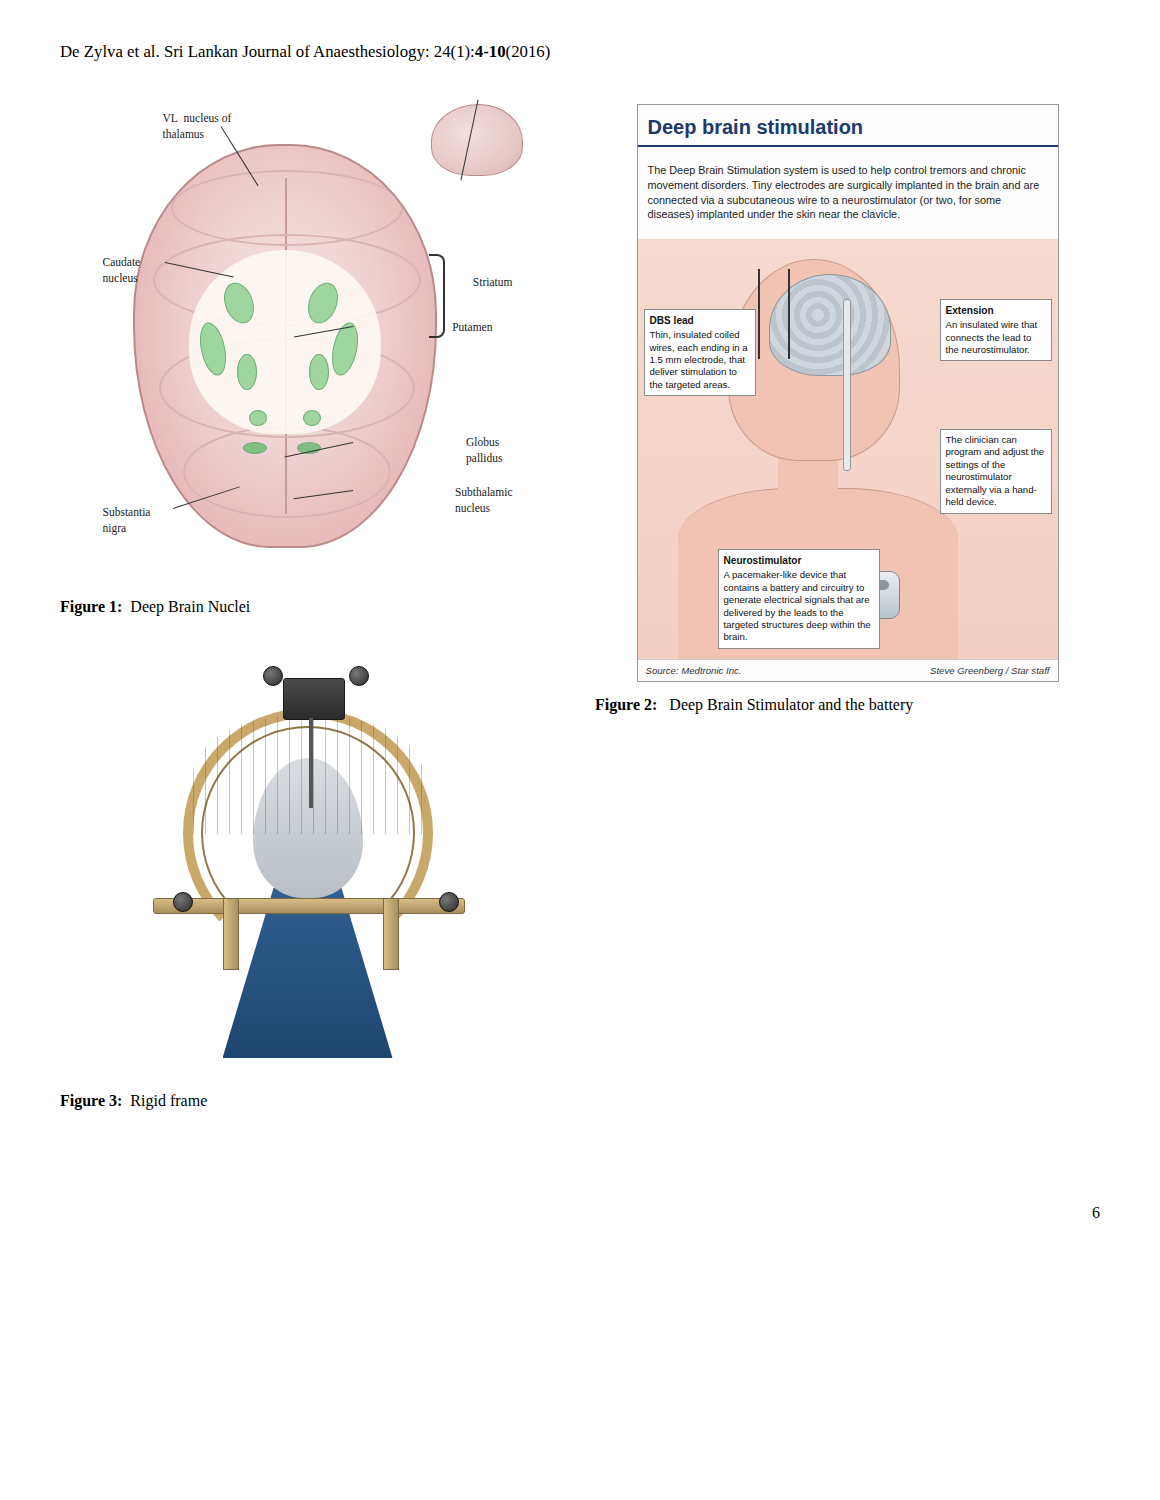De Zylva et al. Sri Lankan Journal of Anaesthesiology: 24(1):4-10(2016)
VL nucleus of
thalamus
Caudate
nucleus
Striatum
Putamen
Globus
pallidus
Substantia
nigra
Subthalamic
nucleus
Figure 1: Deep Brain Nuclei
Figure 3: Rigid frame
Deep brain stimulation
The Deep Brain Stimulation system is used to help control tremors and chronic movement disorders. Tiny electrodes are surgically implanted in the brain and are connected via a subcutaneous wire to a neurostimulator (or two, for some diseases) implanted under the skin near the clavicle.
DBS lead Thin, insulated coiled wires, each ending in a 1.5 mm electrode, that deliver stimulation to the targeted areas.
Extension An insulated wire that connects the lead to the neurostimulator.
The clinician can program and adjust the settings of the neurostimulator externally via a hand-held device.
Neurostimulator A pacemaker-like device that contains a battery and circuitry to generate electrical signals that are delivered by the leads to the targeted structures deep within the brain.
Source: Medtronic Inc. Steve Greenberg / Star staff
Figure 2: Deep Brain Stimulator and the battery
6